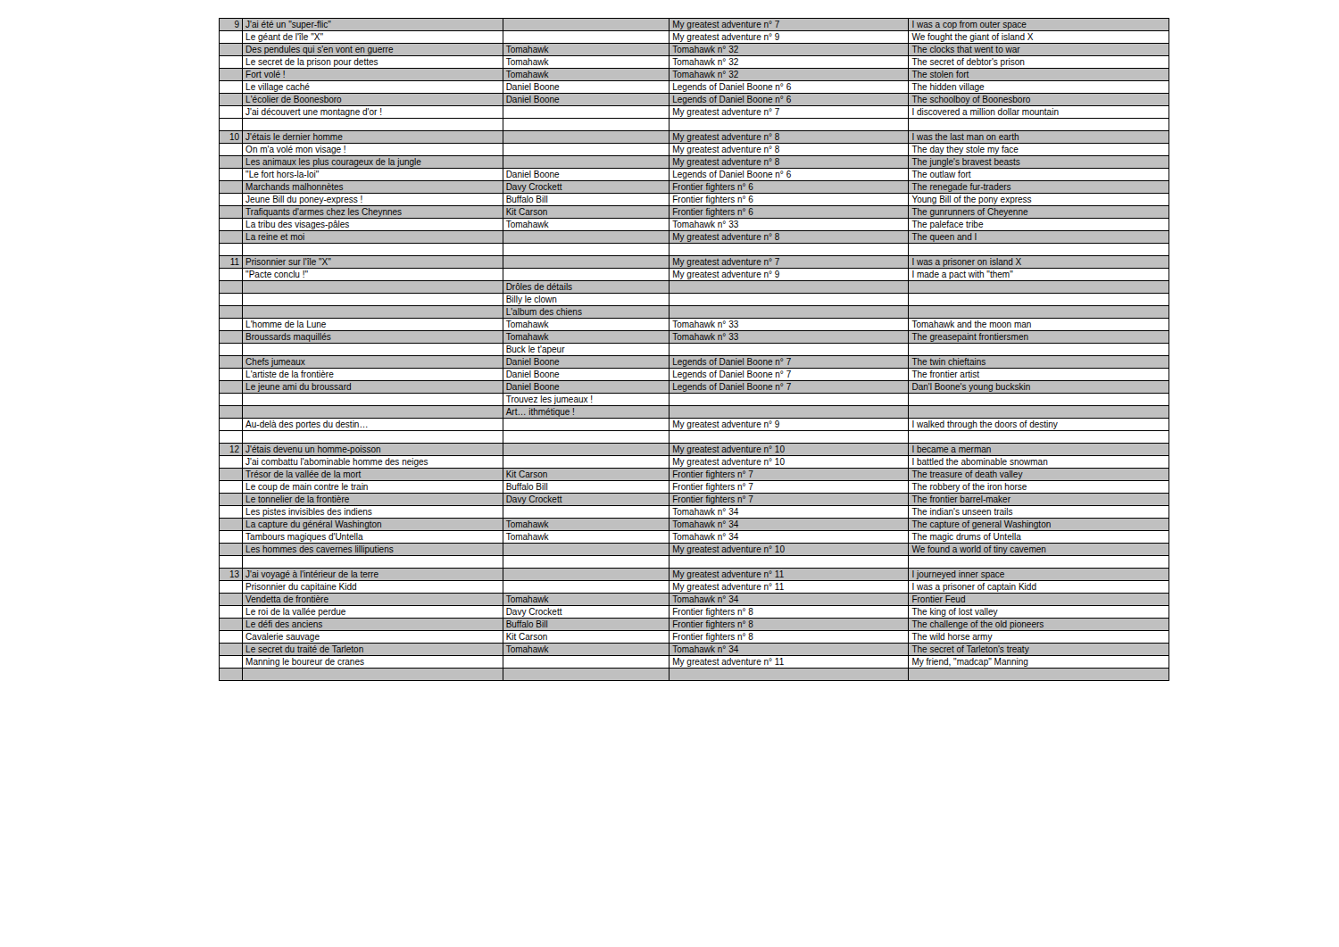| | 9 | J'ai été un "super-flic" | | My greatest adventure n° 7 | I was a cop from outer space |
| | | Le géant de l'île "X" | | My greatest adventure n° 9 | We fought the giant of island X |
| | | Des pendules qui s'en vont en guerre | Tomahawk | Tomahawk n° 32 | The clocks that went to war |
| | | Le secret de la prison pour dettes | Tomahawk | Tomahawk n° 32 | The secret of debtor's prison |
| | | Fort volé ! | Tomahawk | Tomahawk n° 32 | The stolen fort |
| | | Le village caché | Daniel Boone | Legends of Daniel Boone n° 6 | The hidden village |
| | | L'écolier de Boonesboro | Daniel Boone | Legends of Daniel Boone n° 6 | The schoolboy of Boonesboro |
| | | J'ai découvert une montagne d'or ! | | My greatest adventure n° 7 | I discovered a million dollar mountain |
| | 10 | J'étais le dernier homme | | My greatest adventure n° 8 | I was the last man on earth |
| | | On m'a volé mon visage ! | | My greatest adventure n° 8 | The day they stole my face |
| | | Les animaux les plus courageux de la jungle | | My greatest adventure n° 8 | The jungle's bravest beasts |
| | | "Le fort hors-la-loi" | Daniel Boone | Legends of Daniel Boone n° 6 | The outlaw fort |
| | | Marchands malhonnètes | Davy Crockett | Frontier fighters n° 6 | The renegade fur-traders |
| | | Jeune Bill du poney-express ! | Buffalo Bill | Frontier fighters n° 6 | Young Bill of the pony express |
| | | Trafiquants d'armes chez les Cheynnes | Kit Carson | Frontier fighters n° 6 | The gunrunners of Cheyenne |
| | | La tribu des visages-pâles | Tomahawk | Tomahawk n° 33 | The paleface tribe |
| | | La reine et moi | | My greatest adventure n° 8 | The queen and I |
| | 11 | Prisonnier sur l'île "X" | | My greatest adventure n° 7 | I was a prisoner on island X |
| | | "Pacte conclu !" | | My greatest adventure n° 9 | I made a pact with "them" |
| | | | Drôles de détails | | |
| | | | Billy le clown | | |
| | | | L'album des chiens | | |
| | | L'homme de la Lune | Tomahawk | Tomahawk n° 33 | Tomahawk and the moon man |
| | | Broussards maquillés | Tomahawk | Tomahawk n° 33 | The greasepaint frontiersmen |
| | | | Buck le t'apeur | | |
| | | Chefs jumeaux | Daniel Boone | Legends of Daniel Boone n° 7 | The twin chieftains |
| | | L'artiste de la frontière | Daniel Boone | Legends of Daniel Boone n° 7 | The frontier artist |
| | | Le jeune ami du broussard | Daniel Boone | Legends of Daniel Boone n° 7 | Dan'l Boone's young buckskin |
| | | | Trouvez les jumeaux ! | | |
| | | | Art… ithmétique ! | | |
| | | Au-delà des portes du destin… | | My greatest adventure n° 9 | I walked through the doors of destiny |
| | 12 | J'étais devenu un homme-poisson | | My greatest adventure n° 10 | I became a merman |
| | | J'ai combattu l'abominable homme des neiges | | My greatest adventure n° 10 | I battled the abominable snowman |
| | | Trésor de la vallée de la mort | Kit Carson | Frontier fighters n° 7 | The treasure of death valley |
| | | Le coup de main contre le train | Buffalo Bill | Frontier fighters n° 7 | The robbery of the iron horse |
| | | Le tonnelier de la frontière | Davy Crockett | Frontier fighters n° 7 | The frontier barrel-maker |
| | | Les pistes invisibles des indiens | | Tomahawk n° 34 | The indian's unseen trails |
| | | La capture du général Washington | Tomahawk | Tomahawk n° 34 | The capture of general Washington |
| | | Tambours magiques d'Untella | Tomahawk | Tomahawk n° 34 | The magic drums of Untella |
| | | Les hommes des cavernes lilliputiens | | My greatest adventure n° 10 | We found a world of tiny cavemen |
| | 13 | J'ai voyagé à l'intérieur de la terre | | My greatest adventure n° 11 | I journeyed inner space |
| | | Prisonnier du capitaine Kidd | | My greatest adventure n° 11 | I was a prisoner of captain Kidd |
| | | Vendetta de frontière | Tomahawk | Tomahawk n° 34 | Frontier Feud |
| | | Le roi de la vallée perdue | Davy Crockett | Frontier fighters n° 8 | The king of lost valley |
| | | Le défi des anciens | Buffalo Bill | Frontier fighters n° 8 | The challenge of the old pioneers |
| | | Cavalerie sauvage | Kit Carson | Frontier fighters n° 8 | The wild horse army |
| | | Le secret du traité de Tarleton | Tomahawk | Tomahawk n° 34 | The secret of Tarleton's treaty |
| | | Manning le boureur de cranes | | My greatest adventure n° 11 | My friend, "madcap" Manning |